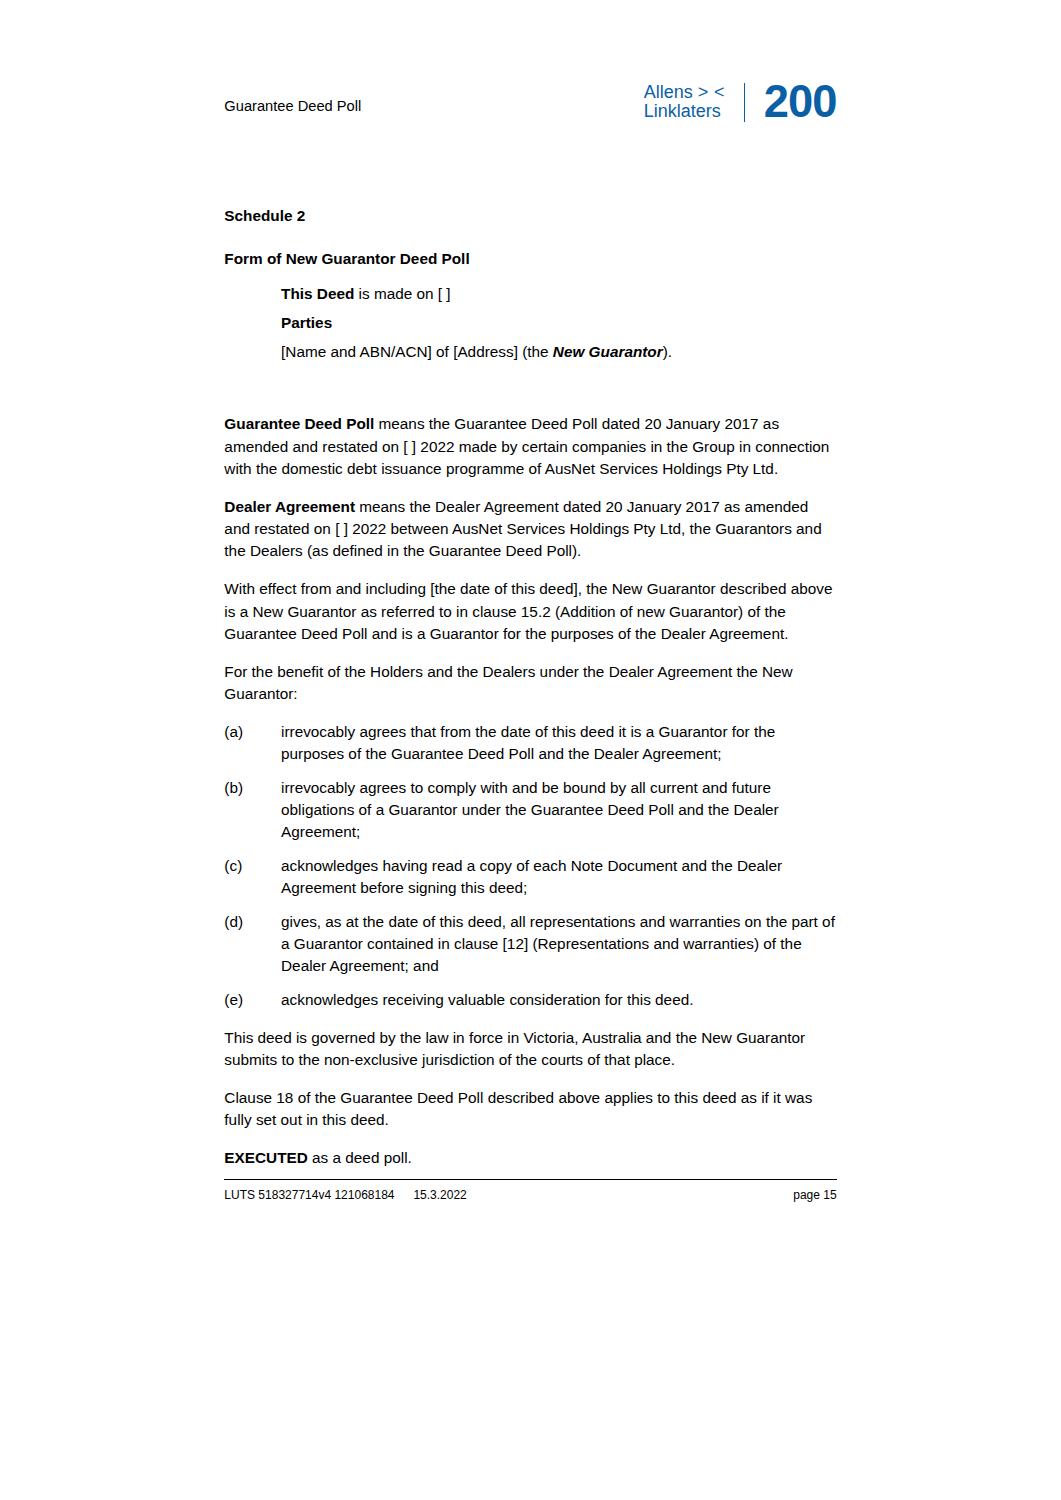Guarantee Deed Poll
Allens > <
Linklaters
200
Schedule 2
Form of New Guarantor Deed Poll
This Deed is made on [ ]
Parties
[Name and ABN/ACN] of [Address] (the New Guarantor).
Guarantee Deed Poll means the Guarantee Deed Poll dated 20 January 2017 as amended and restated on [ ] 2022 made by certain companies in the Group in connection with the domestic debt issuance programme of AusNet Services Holdings Pty Ltd.
Dealer Agreement means the Dealer Agreement dated 20 January 2017 as amended and restated on [ ] 2022 between AusNet Services Holdings Pty Ltd, the Guarantors and the Dealers (as defined in the Guarantee Deed Poll).
With effect from and including [the date of this deed], the New Guarantor described above is a New Guarantor as referred to in clause 15.2 (Addition of new Guarantor) of the Guarantee Deed Poll and is a Guarantor for the purposes of the Dealer Agreement.
For the benefit of the Holders and the Dealers under the Dealer Agreement the New Guarantor:
(a) irrevocably agrees that from the date of this deed it is a Guarantor for the purposes of the Guarantee Deed Poll and the Dealer Agreement;
(b) irrevocably agrees to comply with and be bound by all current and future obligations of a Guarantor under the Guarantee Deed Poll and the Dealer Agreement;
(c) acknowledges having read a copy of each Note Document and the Dealer Agreement before signing this deed;
(d) gives, as at the date of this deed, all representations and warranties on the part of a Guarantor contained in clause [12] (Representations and warranties) of the Dealer Agreement; and
(e) acknowledges receiving valuable consideration for this deed.
This deed is governed by the law in force in Victoria, Australia and the New Guarantor submits to the non-exclusive jurisdiction of the courts of that place.
Clause 18 of the Guarantee Deed Poll described above applies to this deed as if it was fully set out in this deed.
EXECUTED as a deed poll.
LUTS 518327714v4 12106818415.3.2022
page 15